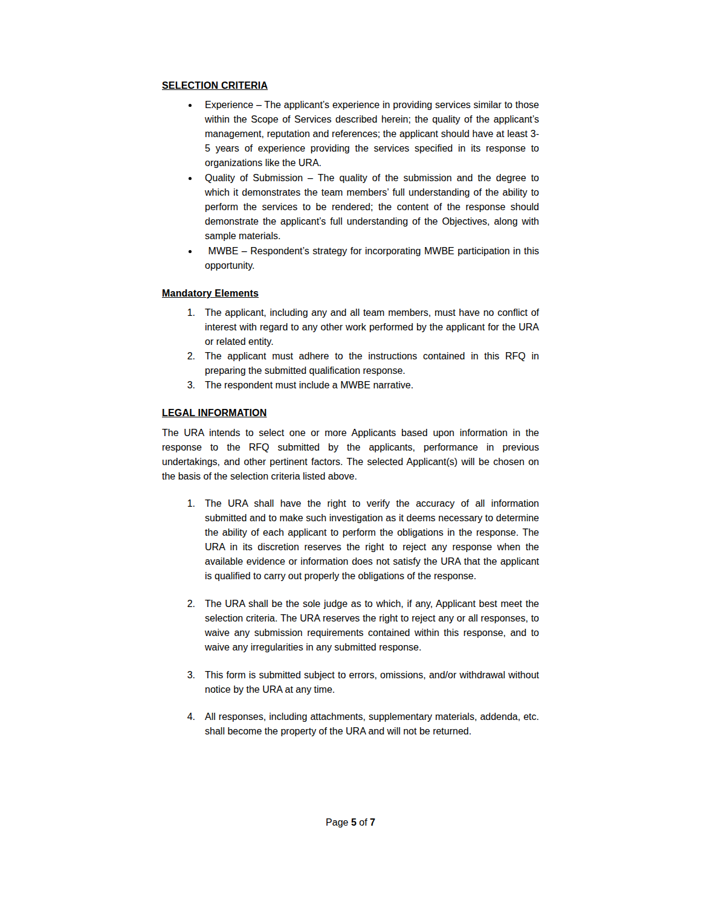SELECTION CRITERIA
Experience – The applicant’s experience in providing services similar to those within the Scope of Services described herein; the quality of the applicant’s management, reputation and references; the applicant should have at least 3-5 years of experience providing the services specified in its response to organizations like the URA.
Quality of Submission – The quality of the submission and the degree to which it demonstrates the team members’ full understanding of the ability to perform the services to be rendered; the content of the response should demonstrate the applicant’s full understanding of the Objectives, along with sample materials.
MWBE – Respondent’s strategy for incorporating MWBE participation in this opportunity.
Mandatory Elements
The applicant, including any and all team members, must have no conflict of interest with regard to any other work performed by the applicant for the URA or related entity.
The applicant must adhere to the instructions contained in this RFQ in preparing the submitted qualification response.
The respondent must include a MWBE narrative.
LEGAL INFORMATION
The URA intends to select one or more Applicants based upon information in the response to the RFQ submitted by the applicants, performance in previous undertakings, and other pertinent factors. The selected Applicant(s) will be chosen on the basis of the selection criteria listed above.
The URA shall have the right to verify the accuracy of all information submitted and to make such investigation as it deems necessary to determine the ability of each applicant to perform the obligations in the response. The URA in its discretion reserves the right to reject any response when the available evidence or information does not satisfy the URA that the applicant is qualified to carry out properly the obligations of the response.
The URA shall be the sole judge as to which, if any, Applicant best meet the selection criteria. The URA reserves the right to reject any or all responses, to waive any submission requirements contained within this response, and to waive any irregularities in any submitted response.
This form is submitted subject to errors, omissions, and/or withdrawal without notice by the URA at any time.
All responses, including attachments, supplementary materials, addenda, etc. shall become the property of the URA and will not be returned.
Page 5 of 7